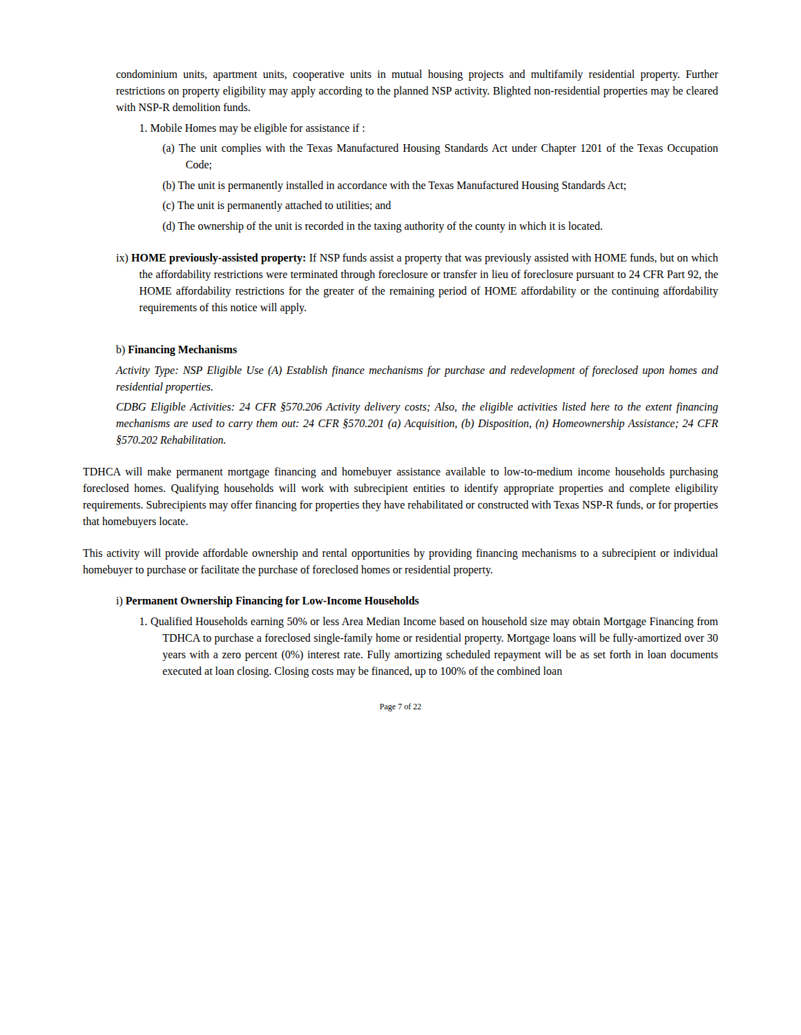condominium units, apartment units, cooperative units in mutual housing projects and multifamily residential property. Further restrictions on property eligibility may apply according to the planned NSP activity. Blighted non-residential properties may be cleared with NSP-R demolition funds.
1. Mobile Homes may be eligible for assistance if :
(a) The unit complies with the Texas Manufactured Housing Standards Act under Chapter 1201 of the Texas Occupation Code;
(b) The unit is permanently installed in accordance with the Texas Manufactured Housing Standards Act;
(c) The unit is permanently attached to utilities; and
(d) The ownership of the unit is recorded in the taxing authority of the county in which it is located.
ix) HOME previously-assisted property: If NSP funds assist a property that was previously assisted with HOME funds, but on which the affordability restrictions were terminated through foreclosure or transfer in lieu of foreclosure pursuant to 24 CFR Part 92, the HOME affordability restrictions for the greater of the remaining period of HOME affordability or the continuing affordability requirements of this notice will apply.
b) Financing Mechanisms
Activity Type: NSP Eligible Use (A) Establish finance mechanisms for purchase and redevelopment of foreclosed upon homes and residential properties.
CDBG Eligible Activities: 24 CFR §570.206 Activity delivery costs; Also, the eligible activities listed here to the extent financing mechanisms are used to carry them out: 24 CFR §570.201 (a) Acquisition, (b) Disposition, (n) Homeownership Assistance; 24 CFR §570.202 Rehabilitation.
TDHCA will make permanent mortgage financing and homebuyer assistance available to low-to-medium income households purchasing foreclosed homes. Qualifying households will work with subrecipient entities to identify appropriate properties and complete eligibility requirements. Subrecipients may offer financing for properties they have rehabilitated or constructed with Texas NSP-R funds, or for properties that homebuyers locate.
This activity will provide affordable ownership and rental opportunities by providing financing mechanisms to a subrecipient or individual homebuyer to purchase or facilitate the purchase of foreclosed homes or residential property.
i) Permanent Ownership Financing for Low-Income Households
1. Qualified Households earning 50% or less Area Median Income based on household size may obtain Mortgage Financing from TDHCA to purchase a foreclosed single-family home or residential property. Mortgage loans will be fully-amortized over 30 years with a zero percent (0%) interest rate. Fully amortizing scheduled repayment will be as set forth in loan documents executed at loan closing. Closing costs may be financed, up to 100% of the combined loan
Page 7 of 22